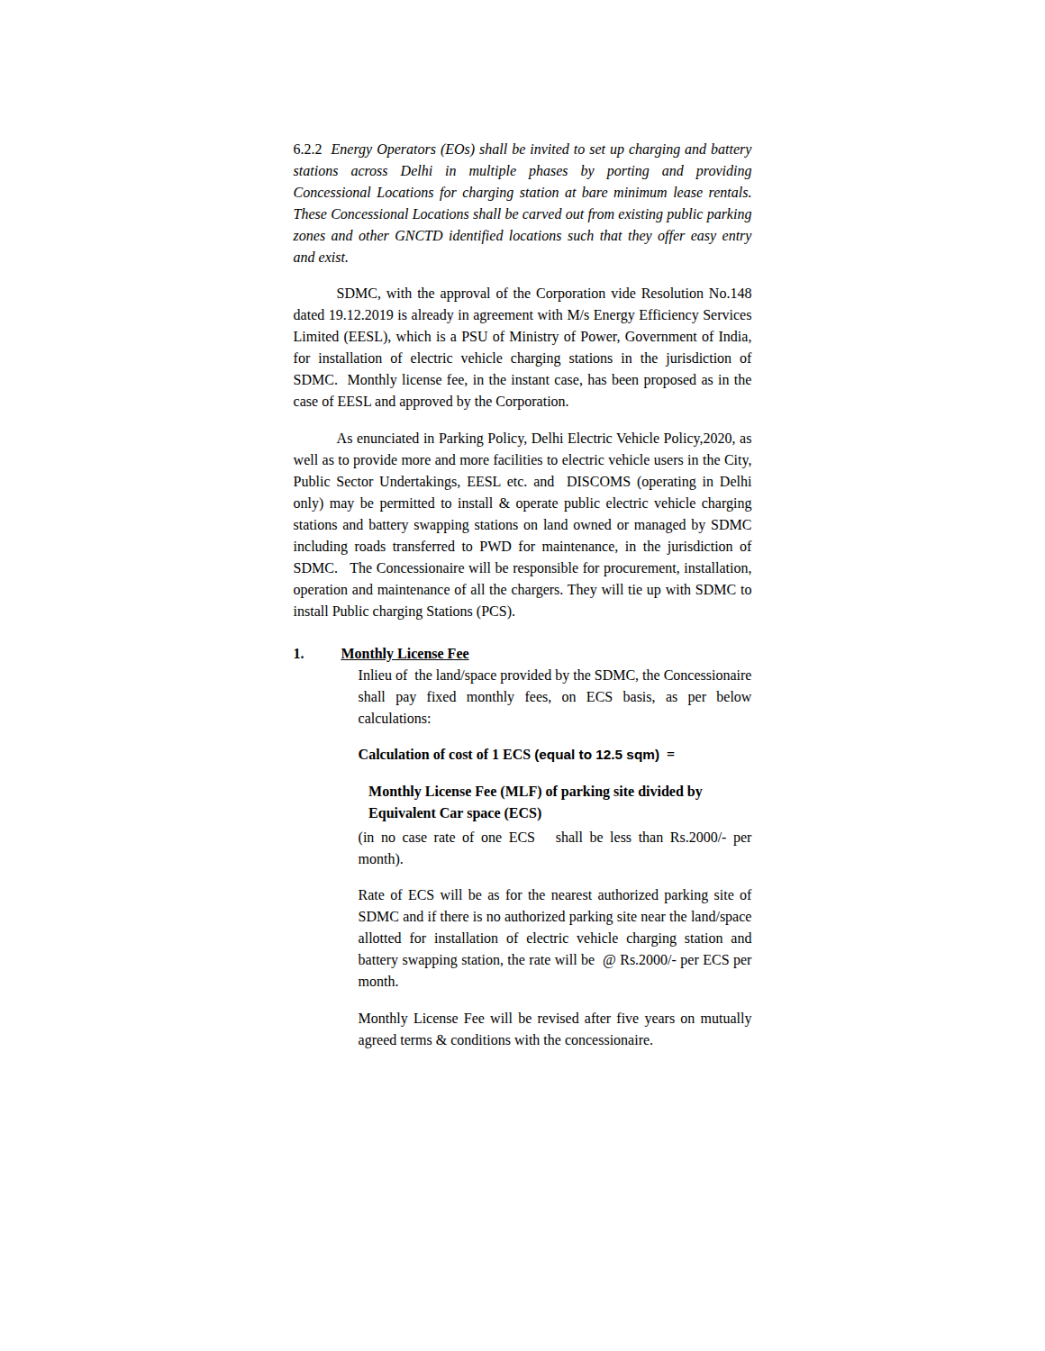6.2.2 Energy Operators (EOs) shall be invited to set up charging and battery stations across Delhi in multiple phases by porting and providing Concessional Locations for charging station at bare minimum lease rentals. These Concessional Locations shall be carved out from existing public parking zones and other GNCTD identified locations such that they offer easy entry and exist.
SDMC, with the approval of the Corporation vide Resolution No.148 dated 19.12.2019 is already in agreement with M/s Energy Efficiency Services Limited (EESL), which is a PSU of Ministry of Power, Government of India, for installation of electric vehicle charging stations in the jurisdiction of SDMC. Monthly license fee, in the instant case, has been proposed as in the case of EESL and approved by the Corporation.
As enunciated in Parking Policy, Delhi Electric Vehicle Policy,2020, as well as to provide more and more facilities to electric vehicle users in the City, Public Sector Undertakings, EESL etc. and DISCOMS (operating in Delhi only) may be permitted to install & operate public electric vehicle charging stations and battery swapping stations on land owned or managed by SDMC including roads transferred to PWD for maintenance, in the jurisdiction of SDMC. The Concessionaire will be responsible for procurement, installation, operation and maintenance of all the chargers. They will tie up with SDMC to install Public charging Stations (PCS).
1. Monthly License Fee
Inlieu of the land/space provided by the SDMC, the Concessionaire shall pay fixed monthly fees, on ECS basis, as per below calculations:
Calculation of cost of 1 ECS (equal to 12.5 sqm) =
Monthly License Fee (MLF) of parking site divided by Equivalent Car space (ECS)
(in no case rate of one ECS shall be less than Rs.2000/- per month).
Rate of ECS will be as for the nearest authorized parking site of SDMC and if there is no authorized parking site near the land/space allotted for installation of electric vehicle charging station and battery swapping station, the rate will be @ Rs.2000/- per ECS per month.
Monthly License Fee will be revised after five years on mutually agreed terms & conditions with the concessionaire.